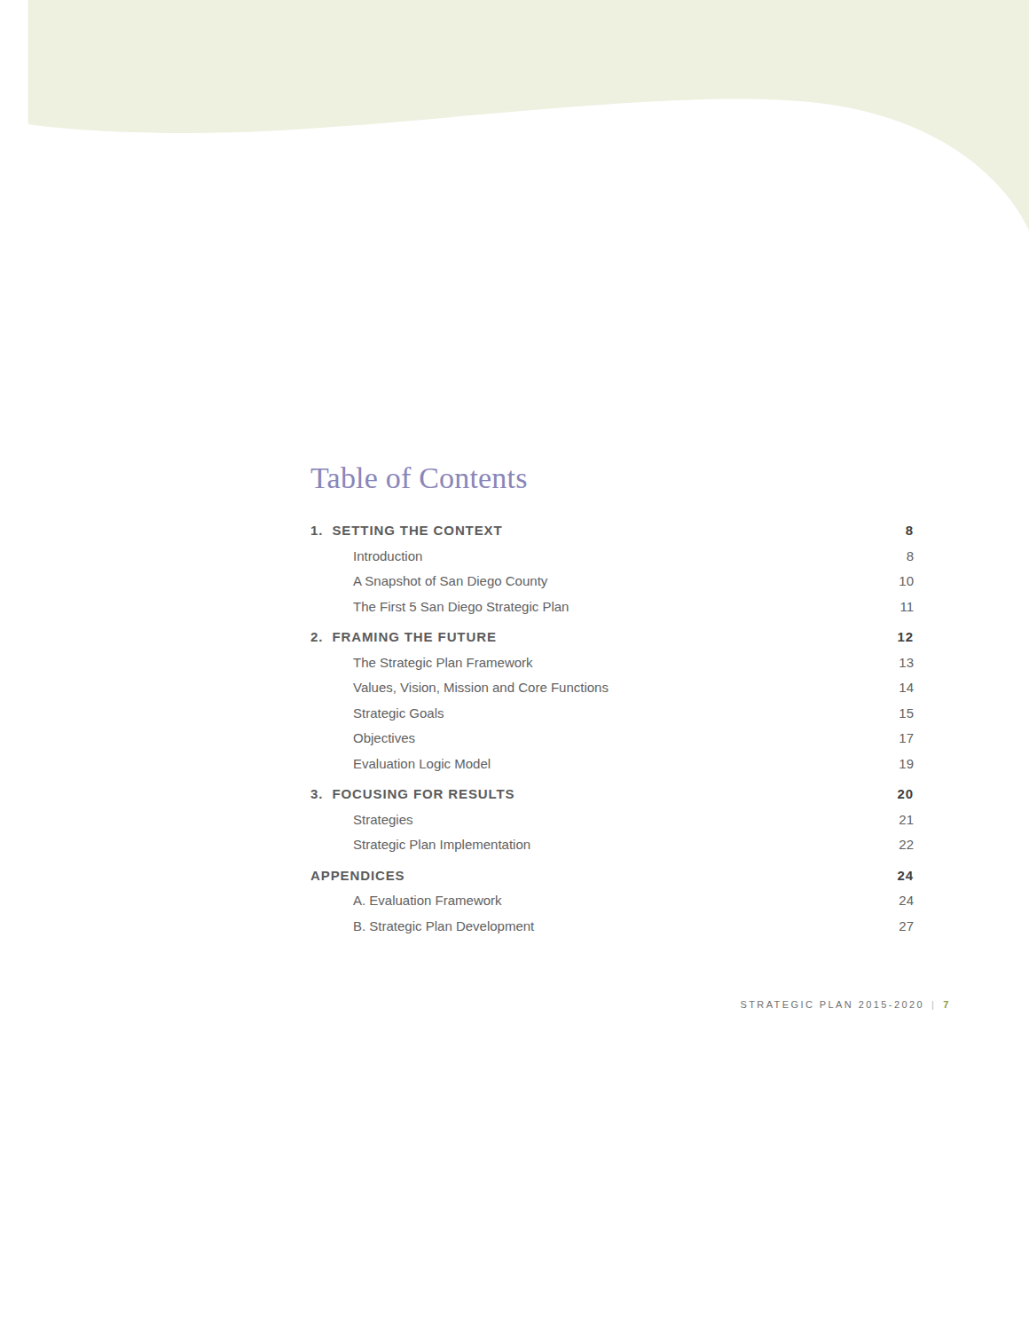Table of Contents
1. Setting the Context 8
Introduction 8
A Snapshot of San Diego County 10
The First 5 San Diego Strategic Plan 11
2. Framing the Future 12
The Strategic Plan Framework 13
Values, Vision, Mission and Core Functions 14
Strategic Goals 15
Objectives 17
Evaluation Logic Model 19
3. Focusing for Results 20
Strategies 21
Strategic Plan Implementation 22
Appendices 24
A. Evaluation Framework 24
B. Strategic Plan Development 27
Strategic Plan 2015-2020|7